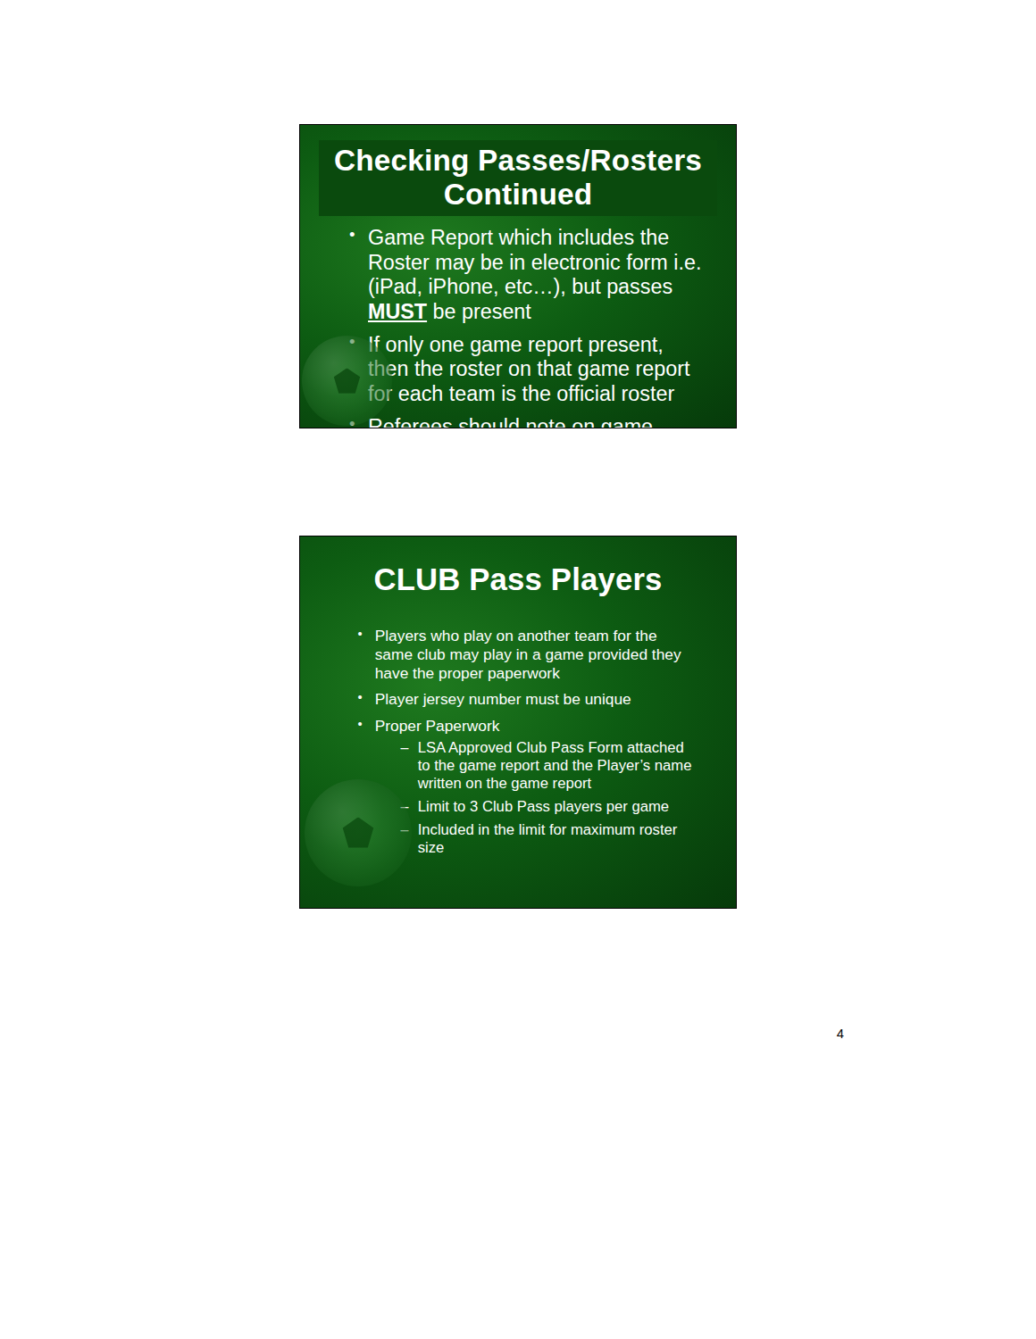Checking Passes/Rosters
Continued
Game Report which includes the Roster may be in electronic form i.e. (iPad, iPhone, etc…), but passes MUST be present
If only one game report present, then the roster on that game report for each team is the official roster
Referees should note on game report if passes and rosters were present/checked.
CLUB Pass Players
Players who play on another team for the same club may play in a game provided they have the proper paperwork
Player jersey number must be unique
Proper Paperwork
LSA Approved Club Pass Form attached to the game report and the Player’s name written on the game report
Limit to 3 Club Pass players per game
Included in the limit for maximum roster size
4